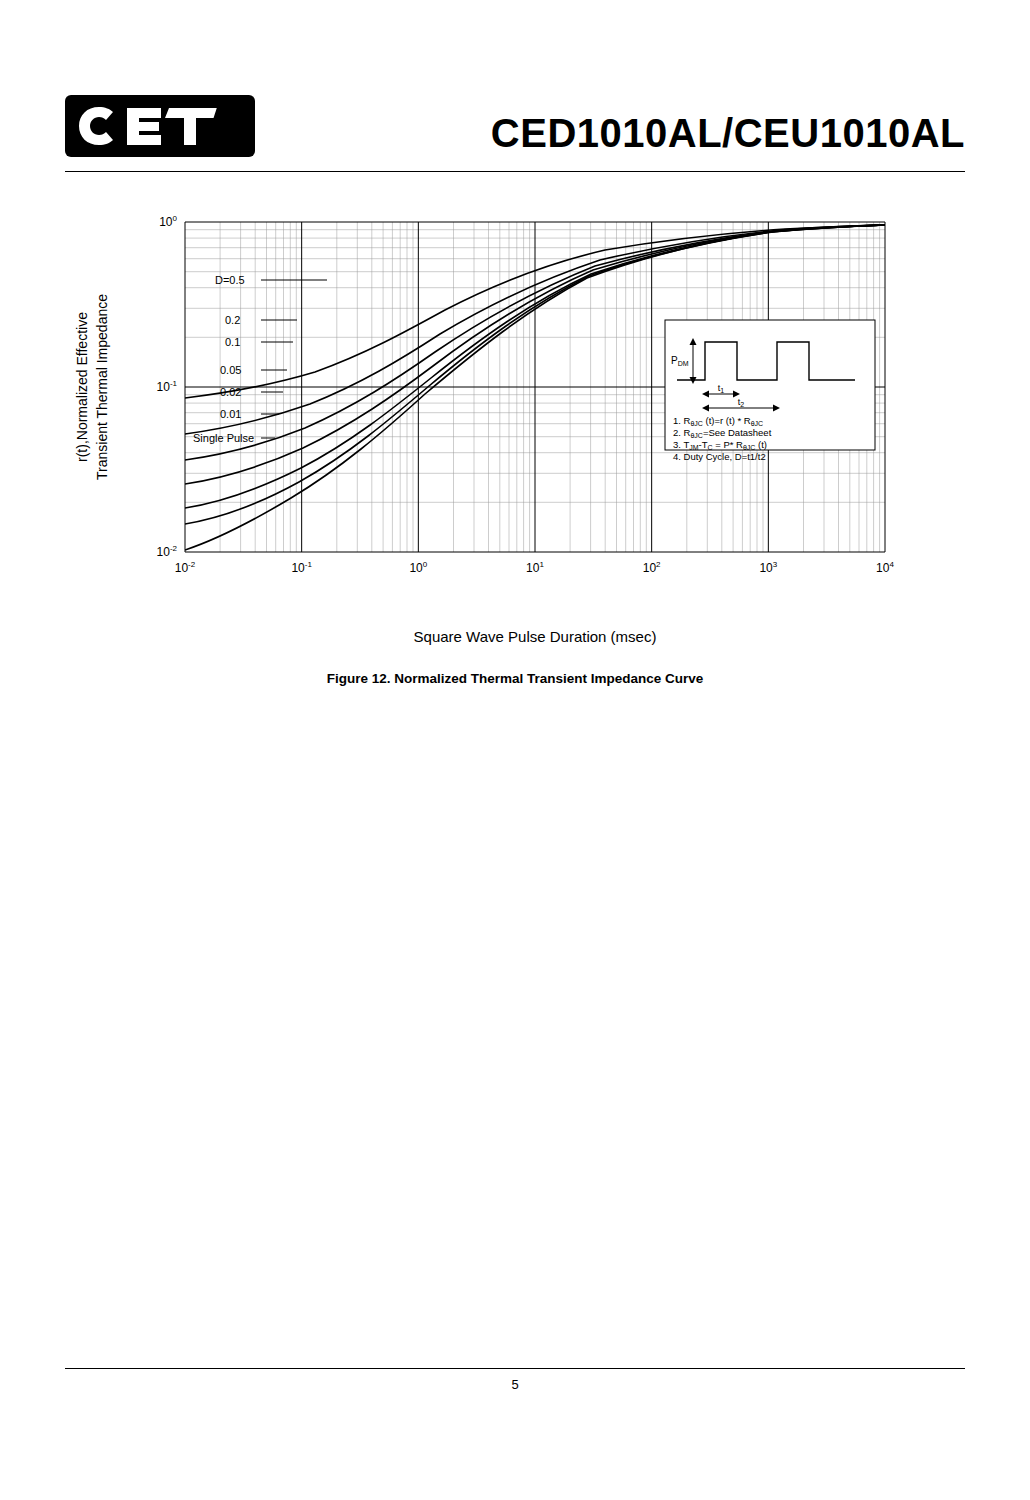CED1010AL/CEU1010AL
r(t),Normalized Effective Transient Thermal Impedance 100 10-1 10-2 10-2 10-1 100 101 102 103 104 D=0.5 0.2 0.1 0.05 0.02 0.01 Single Pulse PDM t1 t2 1. RθJC (t)=r (t) * RθJC 2. RθJC=See Datasheet 3. TJM-TC = P* RθJC (t) 4. Duty Cycle, D=t1/t2
Square Wave Pulse Duration (msec)
Figure 12. Normalized Thermal Transient Impedance Curve
5